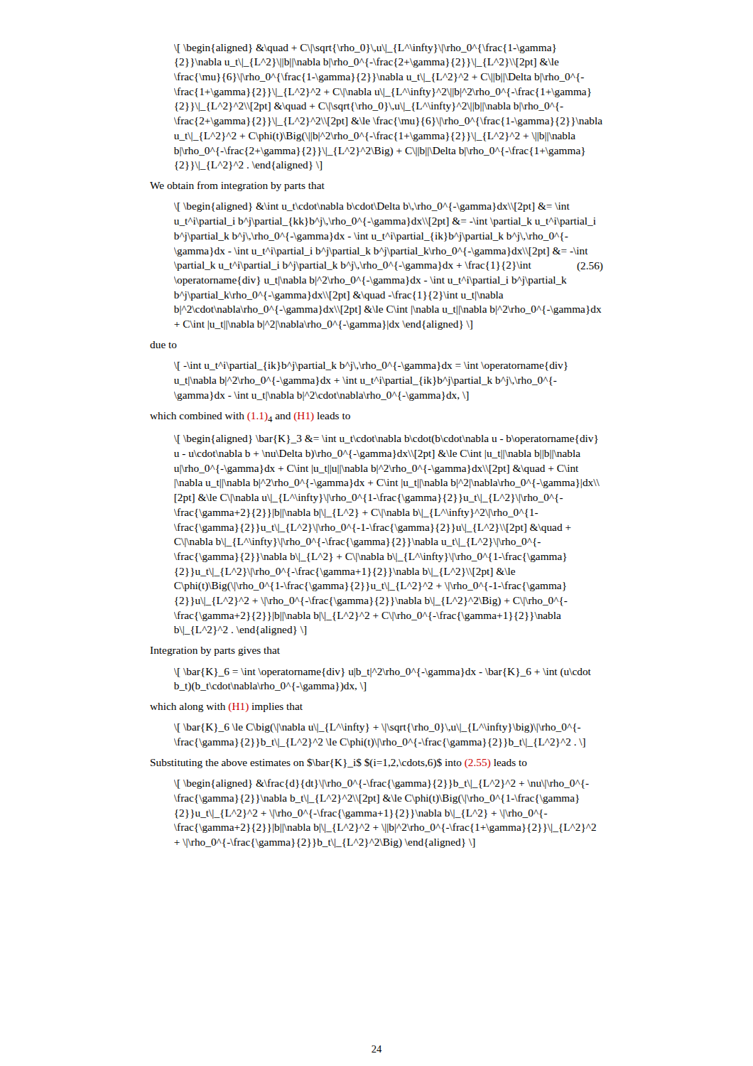\[ \begin{aligned} &\quad + C\|\sqrt{\rho_0}\,u\|_{L^\infty}\|\rho_0^{\frac{1-\gamma}{2}}\nabla u_t\|_{L^2}\||b||\nabla b|\rho_0^{-\frac{2+\gamma}{2}}\|_{L^2}\\[2pt] &\le \frac{\mu}{6}\|\rho_0^{\frac{1-\gamma}{2}}\nabla u_t\|_{L^2}^2 + C\||b||\Delta b|\rho_0^{-\frac{1+\gamma}{2}}\|_{L^2}^2 + C\|\nabla u\|_{L^\infty}^2\||b|^2\rho_0^{-\frac{1+\gamma}{2}}\|_{L^2}^2\\[2pt] &\quad + C\|\sqrt{\rho_0}\,u\|_{L^\infty}^2\||b||\nabla b|\rho_0^{-\frac{2+\gamma}{2}}\|_{L^2}^2\\[2pt] &\le \frac{\mu}{6}\|\rho_0^{\frac{1-\gamma}{2}}\nabla u_t\|_{L^2}^2 + C\phi(t)\Big(\||b|^2\rho_0^{-\frac{1+\gamma}{2}}\|_{L^2}^2 + \||b||\nabla b|\rho_0^{-\frac{2+\gamma}{2}}\|_{L^2}^2\Big) + C\||b||\Delta b|\rho_0^{-\frac{1+\gamma}{2}}\|_{L^2}^2 . \end{aligned} \]
We obtain from integration by parts that
\[ \begin{aligned} &\int u_t\cdot\nabla b\cdot\Delta b\,\rho_0^{-\gamma}dx\\[2pt] &= \int u_t^i\partial_i b^j\partial_{kk}b^j\,\rho_0^{-\gamma}dx\\[2pt] &= -\int \partial_k u_t^i\partial_i b^j\partial_k b^j\,\rho_0^{-\gamma}dx - \int u_t^i\partial_{ik}b^j\partial_k b^j\,\rho_0^{-\gamma}dx - \int u_t^i\partial_i b^j\partial_k b^j\partial_k\rho_0^{-\gamma}dx\\[2pt] &= -\int \partial_k u_t^i\partial_i b^j\partial_k b^j\,\rho_0^{-\gamma}dx + \frac{1}{2}\int \operatorname{div} u_t|\nabla b|^2\rho_0^{-\gamma}dx - \int u_t^i\partial_i b^j\partial_k b^j\partial_k\rho_0^{-\gamma}dx\\[2pt] &\quad -\frac{1}{2}\int u_t|\nabla b|^2\cdot\nabla\rho_0^{-\gamma}dx\\[2pt] &\le C\int |\nabla u_t||\nabla b|^2\rho_0^{-\gamma}dx + C\int |u_t||\nabla b|^2|\nabla\rho_0^{-\gamma}|dx \end{aligned} \] (2.56)
due to
\[ -\int u_t^i\partial_{ik}b^j\partial_k b^j\,\rho_0^{-\gamma}dx = \int \operatorname{div} u_t|\nabla b|^2\rho_0^{-\gamma}dx + \int u_t^i\partial_{ik}b^j\partial_k b^j\,\rho_0^{-\gamma}dx - \int u_t|\nabla b|^2\cdot\nabla\rho_0^{-\gamma}dx, \]
which combined with (1.1)4 and (H1) leads to
\[ \begin{aligned} \bar{K}_3 &= \int u_t\cdot\nabla b\cdot(b\cdot\nabla u - b\operatorname{div} u - u\cdot\nabla b + \nu\Delta b)\rho_0^{-\gamma}dx\\[2pt] &\le C\int |u_t||\nabla b||b||\nabla u|\rho_0^{-\gamma}dx + C\int |u_t||u||\nabla b|^2\rho_0^{-\gamma}dx\\[2pt] &\quad + C\int |\nabla u_t||\nabla b|^2\rho_0^{-\gamma}dx + C\int |u_t||\nabla b|^2|\nabla\rho_0^{-\gamma}|dx\\[2pt] &\le C\|\nabla u\|_{L^\infty}\|\rho_0^{1-\frac{\gamma}{2}}u_t\|_{L^2}\|\rho_0^{-\frac{\gamma+2}{2}}|b||\nabla b|\|_{L^2} + C\|\nabla b\|_{L^\infty}^2\|\rho_0^{1-\frac{\gamma}{2}}u_t\|_{L^2}\|\rho_0^{-1-\frac{\gamma}{2}}u\|_{L^2}\\[2pt] &\quad + C\|\nabla b\|_{L^\infty}\|\rho_0^{-\frac{\gamma}{2}}\nabla u_t\|_{L^2}\|\rho_0^{-\frac{\gamma}{2}}\nabla b\|_{L^2} + C\|\nabla b\|_{L^\infty}\|\rho_0^{1-\frac{\gamma}{2}}u_t\|_{L^2}\|\rho_0^{-\frac{\gamma+1}{2}}\nabla b\|_{L^2}\\[2pt] &\le C\phi(t)\Big(\|\rho_0^{1-\frac{\gamma}{2}}u_t\|_{L^2}^2 + \|\rho_0^{-1-\frac{\gamma}{2}}u\|_{L^2}^2 + \|\rho_0^{-\frac{\gamma}{2}}\nabla b\|_{L^2}^2\Big) + C\|\rho_0^{-\frac{\gamma+2}{2}}|b||\nabla b|\|_{L^2}^2 + C\|\rho_0^{-\frac{\gamma+1}{2}}\nabla b\|_{L^2}^2 . \end{aligned} \]
Integration by parts gives that
\[ \bar{K}_6 = \int \operatorname{div} u|b_t|^2\rho_0^{-\gamma}dx - \bar{K}_6 + \int (u\cdot b_t)(b_t\cdot\nabla\rho_0^{-\gamma})dx, \]
which along with (H1) implies that
\[ \bar{K}_6 \le C\big(\|\nabla u\|_{L^\infty} + \|\sqrt{\rho_0}\,u\|_{L^\infty}\big)\|\rho_0^{-\frac{\gamma}{2}}b_t\|_{L^2}^2 \le C\phi(t)\|\rho_0^{-\frac{\gamma}{2}}b_t\|_{L^2}^2 . \]
Substituting the above estimates on $\bar{K}_i$ $(i=1,2,\cdots,6)$ into (2.55) leads to
\[ \begin{aligned} &\frac{d}{dt}\|\rho_0^{-\frac{\gamma}{2}}b_t\|_{L^2}^2 + \nu\|\rho_0^{-\frac{\gamma}{2}}\nabla b_t\|_{L^2}^2\\[2pt] &\le C\phi(t)\Big(\|\rho_0^{1-\frac{\gamma}{2}}u_t\|_{L^2}^2 + \|\rho_0^{-\frac{\gamma+1}{2}}\nabla b\|_{L^2} + \|\rho_0^{-\frac{\gamma+2}{2}}|b||\nabla b|\|_{L^2}^2 + \||b|^2\rho_0^{-\frac{1+\gamma}{2}}\|_{L^2}^2 + \|\rho_0^{-\frac{\gamma}{2}}b_t\|_{L^2}^2\Big) \end{aligned} \]
24